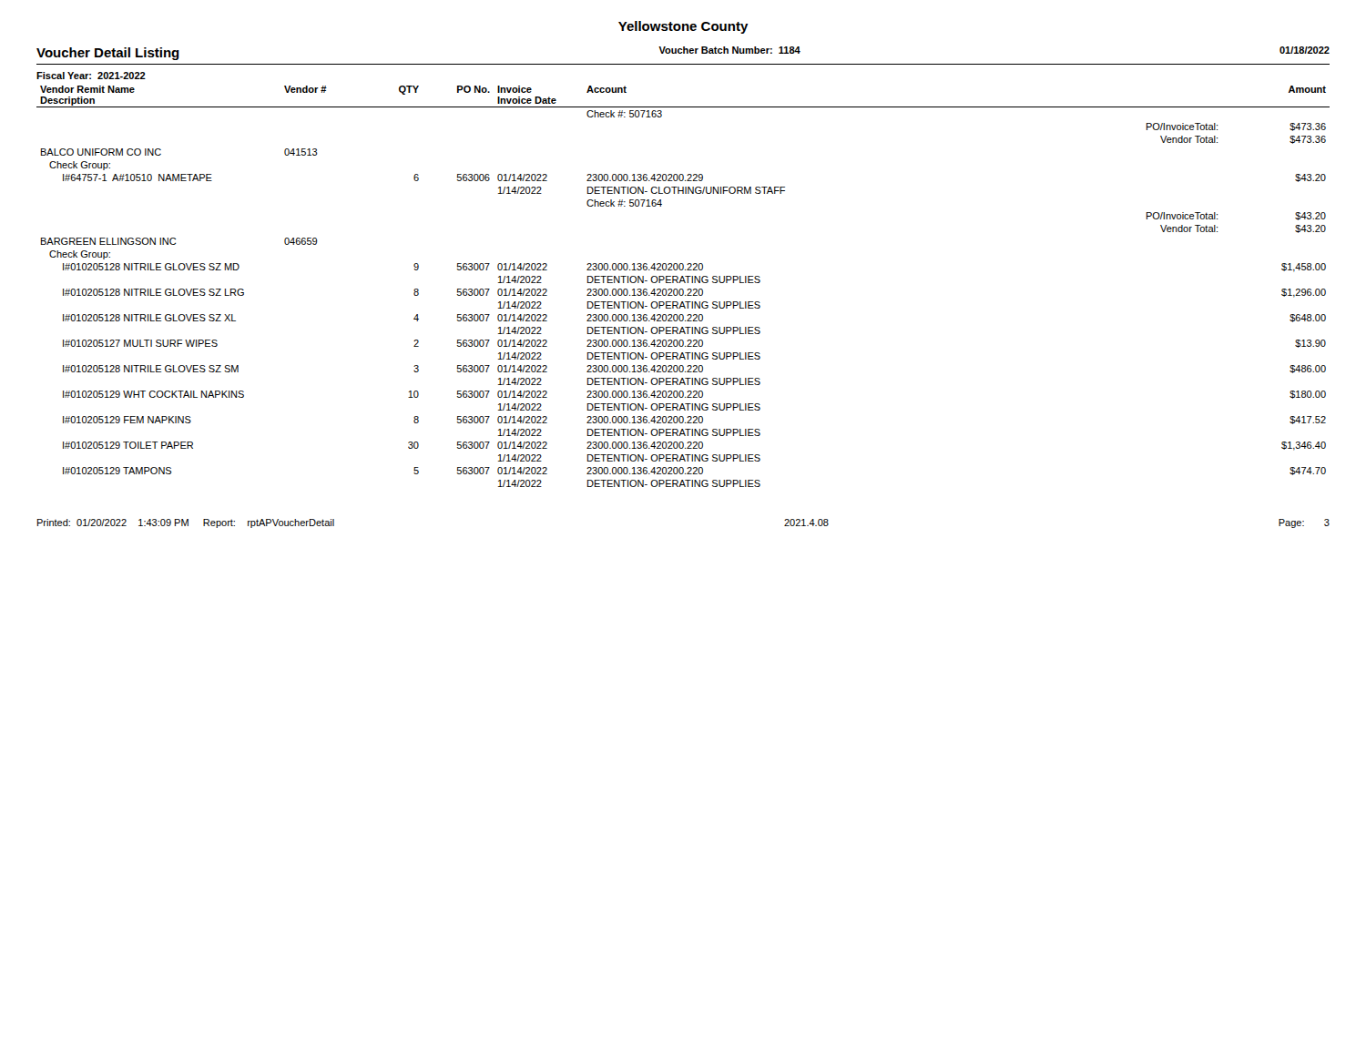Yellowstone County
Voucher Detail Listing
Voucher Batch Number: 1184
01/18/2022
Fiscal Year: 2021-2022
| Vendor Remit Name Description | Vendor # | QTY | PO No. | Invoice Invoice Date | Account | Amount |
| --- | --- | --- | --- | --- | --- | --- |
| | Check #: 507163 | |
| | PO/InvoiceTotal: | $473.36 |
| | Vendor Total: | $473.36 |
| BALCO UNIFORM CO INC | 041513 | | | | | |
| Check Group: | | | | | | |
| I#64757-1 A#10510 NAMETAPE | | 6 | 563006 | 01/14/2022 | 2300.000.136.420200.229 | $43.20 |
| | | | | 1/14/2022 | DETENTION- CLOTHING/UNIFORM STAFF | |
| | Check #: 507164 | |
| | PO/InvoiceTotal: | $43.20 |
| | Vendor Total: | $43.20 |
| BARGREEN ELLINGSON INC | 046659 | | | | | |
| Check Group: | | | | | | |
| I#010205128 NITRILE GLOVES SZ MD | | 9 | 563007 | 01/14/2022 | 2300.000.136.420200.220 | $1,458.00 |
| | | | | 1/14/2022 | DETENTION- OPERATING SUPPLIES | |
| I#010205128 NITRILE GLOVES SZ LRG | | 8 | 563007 | 01/14/2022 | 2300.000.136.420200.220 | $1,296.00 |
| | | | | 1/14/2022 | DETENTION- OPERATING SUPPLIES | |
| I#010205128 NITRILE GLOVES SZ XL | | 4 | 563007 | 01/14/2022 | 2300.000.136.420200.220 | $648.00 |
| | | | | 1/14/2022 | DETENTION- OPERATING SUPPLIES | |
| I#010205127 MULTI SURF WIPES | | 2 | 563007 | 01/14/2022 | 2300.000.136.420200.220 | $13.90 |
| | | | | 1/14/2022 | DETENTION- OPERATING SUPPLIES | |
| I#010205128 NITRILE GLOVES SZ SM | | 3 | 563007 | 01/14/2022 | 2300.000.136.420200.220 | $486.00 |
| | | | | 1/14/2022 | DETENTION- OPERATING SUPPLIES | |
| I#010205129 WHT COCKTAIL NAPKINS | | 10 | 563007 | 01/14/2022 | 2300.000.136.420200.220 | $180.00 |
| | | | | 1/14/2022 | DETENTION- OPERATING SUPPLIES | |
| I#010205129 FEM NAPKINS | | 8 | 563007 | 01/14/2022 | 2300.000.136.420200.220 | $417.52 |
| | | | | 1/14/2022 | DETENTION- OPERATING SUPPLIES | |
| I#010205129 TOILET PAPER | | 30 | 563007 | 01/14/2022 | 2300.000.136.420200.220 | $1,346.40 |
| | | | | 1/14/2022 | DETENTION- OPERATING SUPPLIES | |
| I#010205129 TAMPONS | | 5 | 563007 | 01/14/2022 | 2300.000.136.420200.220 | $474.70 |
| | | | | 1/14/2022 | DETENTION- OPERATING SUPPLIES | |
Printed: 01/20/2022 1:43:09 PM Report: rptAPVoucherDetail
2021.4.08
Page: 3